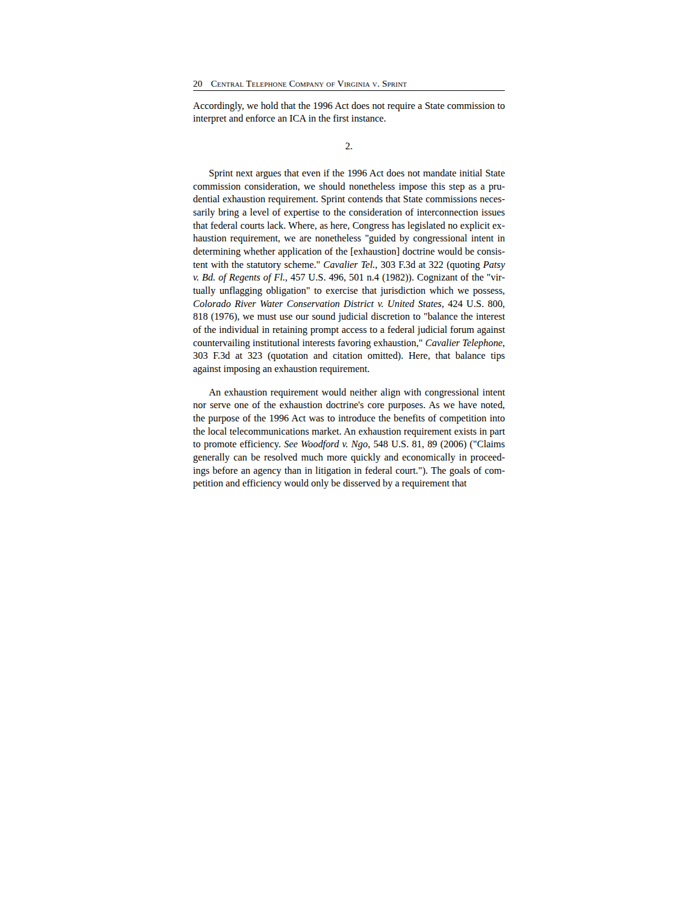20 Central Telephone Company of Virginia v. Sprint
Accordingly, we hold that the 1996 Act does not require a State commission to interpret and enforce an ICA in the first instance.
2.
Sprint next argues that even if the 1996 Act does not mandate initial State commission consideration, we should nonetheless impose this step as a prudential exhaustion requirement. Sprint contends that State commissions necessarily bring a level of expertise to the consideration of interconnection issues that federal courts lack. Where, as here, Congress has legislated no explicit exhaustion requirement, we are nonetheless "guided by congressional intent in determining whether application of the [exhaustion] doctrine would be consistent with the statutory scheme." Cavalier Tel., 303 F.3d at 322 (quoting Patsy v. Bd. of Regents of Fl., 457 U.S. 496, 501 n.4 (1982)). Cognizant of the "virtually unflagging obligation" to exercise that jurisdiction which we possess, Colorado River Water Conservation District v. United States, 424 U.S. 800, 818 (1976), we must use our sound judicial discretion to "balance the interest of the individual in retaining prompt access to a federal judicial forum against countervailing institutional interests favoring exhaustion," Cavalier Telephone, 303 F.3d at 323 (quotation and citation omitted). Here, that balance tips against imposing an exhaustion requirement.
An exhaustion requirement would neither align with congressional intent nor serve one of the exhaustion doctrine's core purposes. As we have noted, the purpose of the 1996 Act was to introduce the benefits of competition into the local telecommunications market. An exhaustion requirement exists in part to promote efficiency. See Woodford v. Ngo, 548 U.S. 81, 89 (2006) ("Claims generally can be resolved much more quickly and economically in proceedings before an agency than in litigation in federal court."). The goals of competition and efficiency would only be disserved by a requirement that